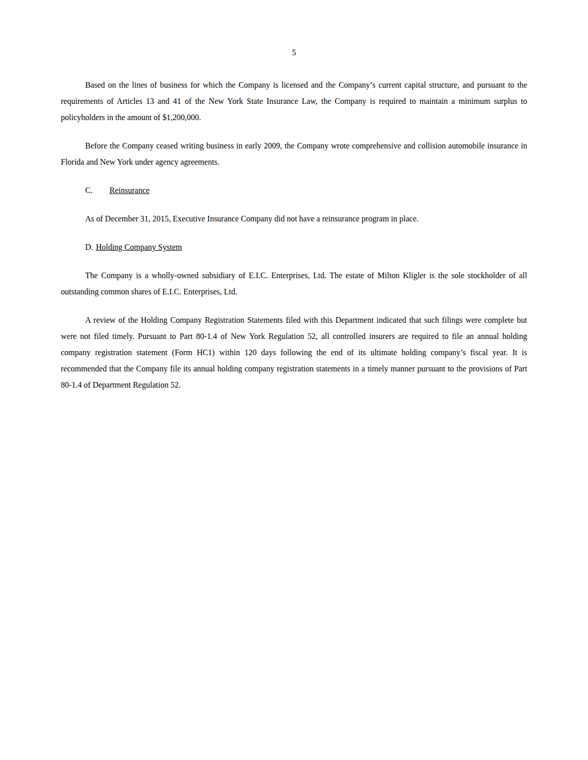5
Based on the lines of business for which the Company is licensed and the Company’s current capital structure, and pursuant to the requirements of Articles 13 and 41 of the New York State Insurance Law, the Company is required to maintain a minimum surplus to policyholders in the amount of $1,200,000.
Before the Company ceased writing business in early 2009, the Company wrote comprehensive and collision automobile insurance in Florida and New York under agency agreements.
C. Reinsurance
As of December 31, 2015, Executive Insurance Company did not have a reinsurance program in place.
D. Holding Company System
The Company is a wholly-owned subsidiary of E.I.C. Enterprises, Ltd. The estate of Milton Kligler is the sole stockholder of all outstanding common shares of E.I.C. Enterprises, Ltd.
A review of the Holding Company Registration Statements filed with this Department indicated that such filings were complete but were not filed timely. Pursuant to Part 80-1.4 of New York Regulation 52, all controlled insurers are required to file an annual holding company registration statement (Form HC1) within 120 days following the end of its ultimate holding company’s fiscal year. It is recommended that the Company file its annual holding company registration statements in a timely manner pursuant to the provisions of Part 80-1.4 of Department Regulation 52.